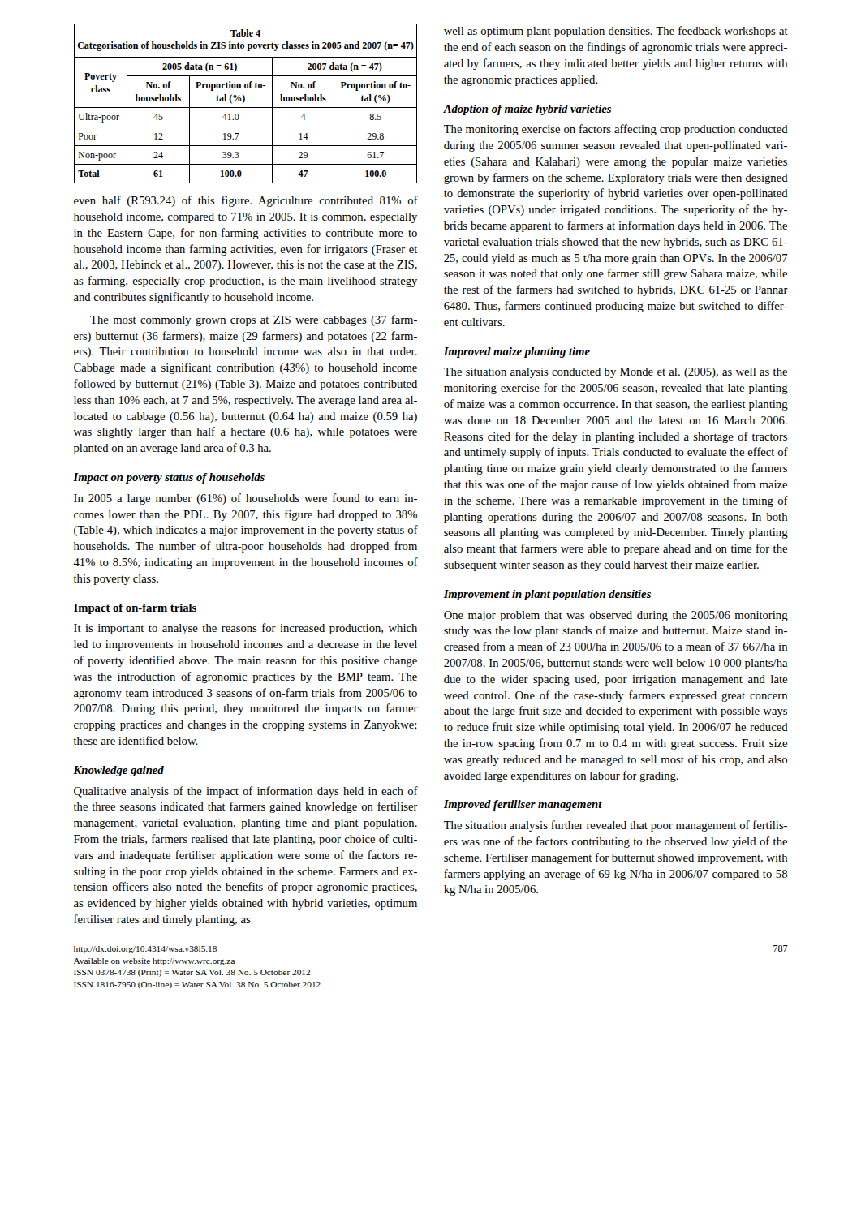Table 4 Categorisation of households in ZIS into poverty classes in 2005 and 2007 (n= 47)
| Poverty class | 2005 data (n = 61) | 2007 data (n = 47) |
| --- | --- | --- |
| No. of households | Proportion of total (%) | No. of households | Proportion of total (%) |
| Ultra-poor | 45 | 41.0 | 4 | 8.5 |
| Poor | 12 | 19.7 | 14 | 29.8 |
| Non-poor | 24 | 39.3 | 29 | 61.7 |
| Total | 61 | 100.0 | 47 | 100.0 |
even half (R593.24) of this figure. Agriculture contributed 81% of household income, compared to 71% in 2005. It is common, especially in the Eastern Cape, for non-farming activities to contribute more to household income than farming activities, even for irrigators (Fraser et al., 2003, Hebinck et al., 2007). However, this is not the case at the ZIS, as farming, especially crop production, is the main livelihood strategy and contributes significantly to household income.
The most commonly grown crops at ZIS were cabbages (37 farmers) butternut (36 farmers), maize (29 farmers) and potatoes (22 farmers). Their contribution to household income was also in that order. Cabbage made a significant contribution (43%) to household income followed by butternut (21%) (Table 3). Maize and potatoes contributed less than 10% each, at 7 and 5%, respectively. The average land area allocated to cabbage (0.56 ha), butternut (0.64 ha) and maize (0.59 ha) was slightly larger than half a hectare (0.6 ha), while potatoes were planted on an average land area of 0.3 ha.
Impact on poverty status of households
In 2005 a large number (61%) of households were found to earn incomes lower than the PDL. By 2007, this figure had dropped to 38% (Table 4), which indicates a major improvement in the poverty status of households. The number of ultra-poor households had dropped from 41% to 8.5%, indicating an improvement in the household incomes of this poverty class.
Impact of on-farm trials
It is important to analyse the reasons for increased production, which led to improvements in household incomes and a decrease in the level of poverty identified above. The main reason for this positive change was the introduction of agronomic practices by the BMP team. The agronomy team introduced 3 seasons of on-farm trials from 2005/06 to 2007/08. During this period, they monitored the impacts on farmer cropping practices and changes in the cropping systems in Zanyokwe; these are identified below.
Knowledge gained
Qualitative analysis of the impact of information days held in each of the three seasons indicated that farmers gained knowledge on fertiliser management, varietal evaluation, planting time and plant population. From the trials, farmers realised that late planting, poor choice of cultivars and inadequate fertiliser application were some of the factors resulting in the poor crop yields obtained in the scheme. Farmers and extension officers also noted the benefits of proper agronomic practices, as evidenced by higher yields obtained with hybrid varieties, optimum fertiliser rates and timely planting, as
well as optimum plant population densities. The feedback workshops at the end of each season on the findings of agronomic trials were appreciated by farmers, as they indicated better yields and higher returns with the agronomic practices applied.
Adoption of maize hybrid varieties
The monitoring exercise on factors affecting crop production conducted during the 2005/06 summer season revealed that open-pollinated varieties (Sahara and Kalahari) were among the popular maize varieties grown by farmers on the scheme. Exploratory trials were then designed to demonstrate the superiority of hybrid varieties over open-pollinated varieties (OPVs) under irrigated conditions. The superiority of the hybrids became apparent to farmers at information days held in 2006. The varietal evaluation trials showed that the new hybrids, such as DKC 61-25, could yield as much as 5 t/ha more grain than OPVs. In the 2006/07 season it was noted that only one farmer still grew Sahara maize, while the rest of the farmers had switched to hybrids, DKC 61-25 or Pannar 6480. Thus, farmers continued producing maize but switched to different cultivars.
Improved maize planting time
The situation analysis conducted by Monde et al. (2005), as well as the monitoring exercise for the 2005/06 season, revealed that late planting of maize was a common occurrence. In that season, the earliest planting was done on 18 December 2005 and the latest on 16 March 2006. Reasons cited for the delay in planting included a shortage of tractors and untimely supply of inputs. Trials conducted to evaluate the effect of planting time on maize grain yield clearly demonstrated to the farmers that this was one of the major cause of low yields obtained from maize in the scheme. There was a remarkable improvement in the timing of planting operations during the 2006/07 and 2007/08 seasons. In both seasons all planting was completed by mid-December. Timely planting also meant that farmers were able to prepare ahead and on time for the subsequent winter season as they could harvest their maize earlier.
Improvement in plant population densities
One major problem that was observed during the 2005/06 monitoring study was the low plant stands of maize and butternut. Maize stand increased from a mean of 23 000/ha in 2005/06 to a mean of 37 667/ha in 2007/08. In 2005/06, butternut stands were well below 10 000 plants/ha due to the wider spacing used, poor irrigation management and late weed control. One of the case-study farmers expressed great concern about the large fruit size and decided to experiment with possible ways to reduce fruit size while optimising total yield. In 2006/07 he reduced the in-row spacing from 0.7 m to 0.4 m with great success. Fruit size was greatly reduced and he managed to sell most of his crop, and also avoided large expenditures on labour for grading.
Improved fertiliser management
The situation analysis further revealed that poor management of fertilisers was one of the factors contributing to the observed low yield of the scheme. Fertiliser management for butternut showed improvement, with farmers applying an average of 69 kg N/ha in 2006/07 compared to 58 kg N/ha in 2005/06.
787 http://dx.doi.org/10.4314/wsa.v38i5.18
Available on website http://www.wrc.org.za
ISSN 0378-4738 (Print) = Water SA Vol. 38 No. 5 October 2012
ISSN 1816-7950 (On-line) = Water SA Vol. 38 No. 5 October 2012